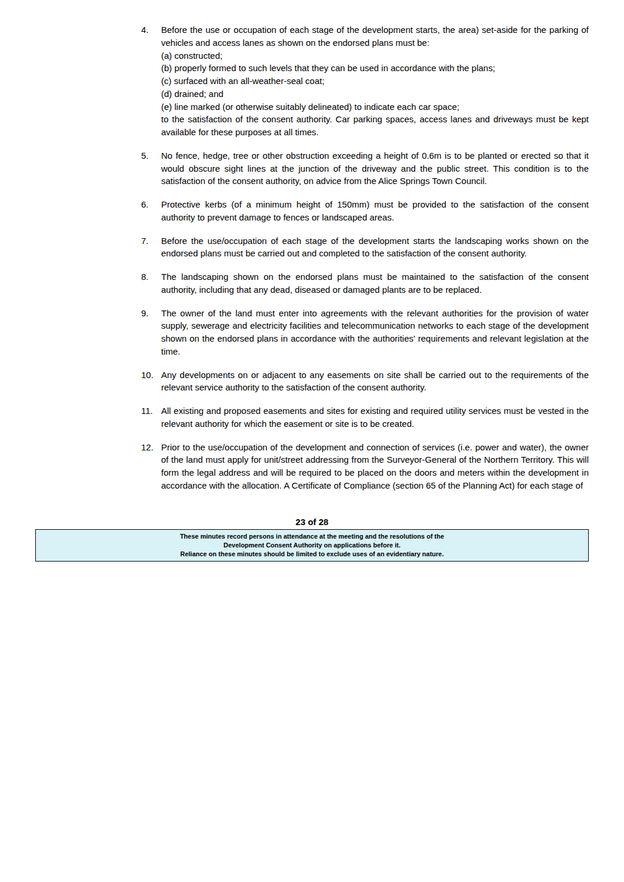Before the use or occupation of each stage of the development starts, the area) set-aside for the parking of vehicles and access lanes as shown on the endorsed plans must be: (a) constructed; (b) properly formed to such levels that they can be used in accordance with the plans; (c) surfaced with an all-weather-seal coat; (d) drained; and (e) line marked (or otherwise suitably delineated) to indicate each car space; to the satisfaction of the consent authority. Car parking spaces, access lanes and driveways must be kept available for these purposes at all times.
No fence, hedge, tree or other obstruction exceeding a height of 0.6m is to be planted or erected so that it would obscure sight lines at the junction of the driveway and the public street. This condition is to the satisfaction of the consent authority, on advice from the Alice Springs Town Council.
Protective kerbs (of a minimum height of 150mm) must be provided to the satisfaction of the consent authority to prevent damage to fences or landscaped areas.
Before the use/occupation of each stage of the development starts the landscaping works shown on the endorsed plans must be carried out and completed to the satisfaction of the consent authority.
The landscaping shown on the endorsed plans must be maintained to the satisfaction of the consent authority, including that any dead, diseased or damaged plants are to be replaced.
The owner of the land must enter into agreements with the relevant authorities for the provision of water supply, sewerage and electricity facilities and telecommunication networks to each stage of the development shown on the endorsed plans in accordance with the authorities' requirements and relevant legislation at the time.
Any developments on or adjacent to any easements on site shall be carried out to the requirements of the relevant service authority to the satisfaction of the consent authority.
All existing and proposed easements and sites for existing and required utility services must be vested in the relevant authority for which the easement or site is to be created.
Prior to the use/occupation of the development and connection of services (i.e. power and water), the owner of the land must apply for unit/street addressing from the Surveyor-General of the Northern Territory. This will form the legal address and will be required to be placed on the doors and meters within the development in accordance with the allocation. A Certificate of Compliance (section 65 of the Planning Act) for each stage of
23 of 28
These minutes record persons in attendance at the meeting and the resolutions of the
Development Consent Authority on applications before it.
Reliance on these minutes should be limited to exclude uses of an evidentiary nature.